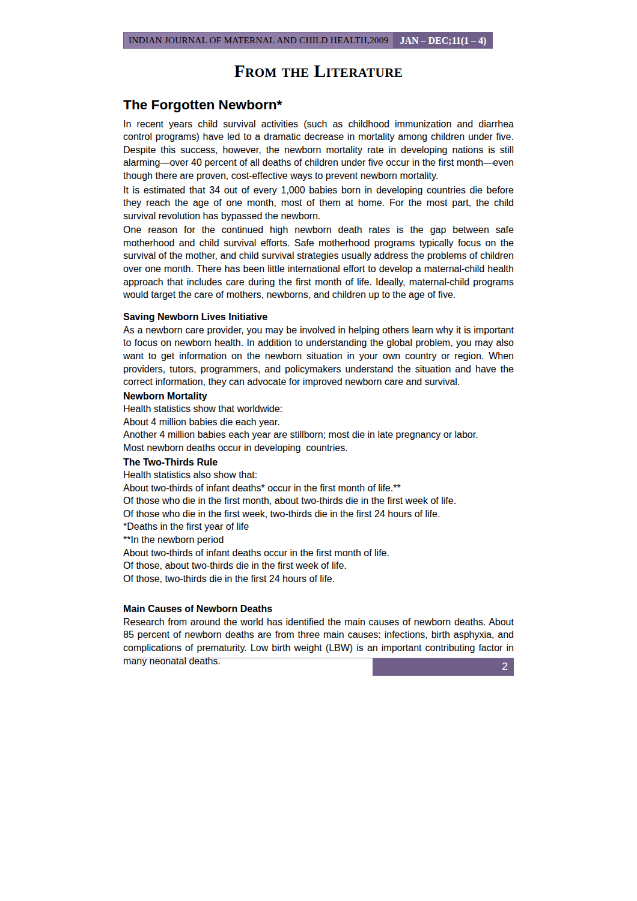Indian Journal of Maternal and Child Health,2009
JAN – DEC;11(1 – 4)
From the Literature
The Forgotten Newborn*
In recent years child survival activities (such as childhood immunization and diarrhea control programs) have led to a dramatic decrease in mortality among children under five. Despite this success, however, the newborn mortality rate in developing nations is still alarming—over 40 percent of all deaths of children under five occur in the first month—even though there are proven, cost-effective ways to prevent newborn mortality.
It is estimated that 34 out of every 1,000 babies born in developing countries die before they reach the age of one month, most of them at home. For the most part, the child survival revolution has bypassed the newborn.
One reason for the continued high newborn death rates is the gap between safe motherhood and child survival efforts. Safe motherhood programs typically focus on the survival of the mother, and child survival strategies usually address the problems of children over one month. There has been little international effort to develop a maternal-child health approach that includes care during the first month of life. Ideally, maternal-child programs would target the care of mothers, newborns, and children up to the age of five.
Saving Newborn Lives Initiative
As a newborn care provider, you may be involved in helping others learn why it is important to focus on newborn health. In addition to understanding the global problem, you may also want to get information on the newborn situation in your own country or region. When providers, tutors, programmers, and policymakers understand the situation and have the correct information, they can advocate for improved newborn care and survival.
Newborn Mortality
Health statistics show that worldwide:
About 4 million babies die each year.
Another 4 million babies each year are stillborn; most die in late pregnancy or labor.
Most newborn deaths occur in developing countries.
The Two-Thirds Rule
Health statistics also show that:
About two-thirds of infant deaths* occur in the first month of life.**
Of those who die in the first month, about two-thirds die in the first week of life.
Of those who die in the first week, two-thirds die in the first 24 hours of life.
*Deaths in the first year of life
**In the newborn period
About two-thirds of infant deaths occur in the first month of life.
Of those, about two-thirds die in the first week of life.
Of those, two-thirds die in the first 24 hours of life.
Main Causes of Newborn Deaths
Research from around the world has identified the main causes of newborn deaths. About 85 percent of newborn deaths are from three main causes: infections, birth asphyxia, and complications of prematurity. Low birth weight (LBW) is an important contributing factor in many neonatal deaths.
2